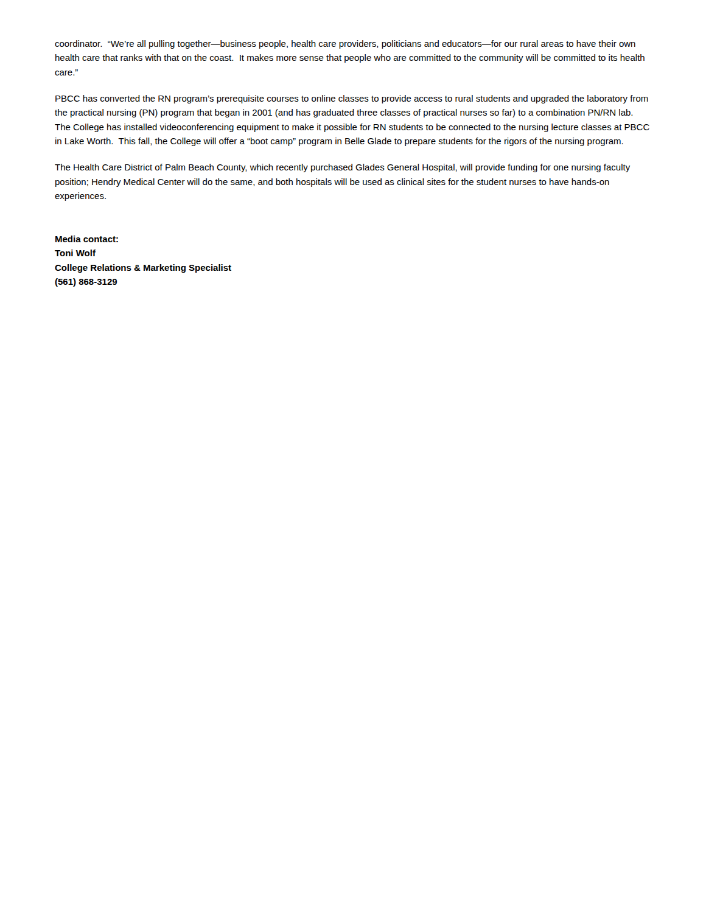coordinator. “We’re all pulling together—business people, health care providers, politicians and educators—for our rural areas to have their own health care that ranks with that on the coast. It makes more sense that people who are committed to the community will be committed to its health care.”
PBCC has converted the RN program’s prerequisite courses to online classes to provide access to rural students and upgraded the laboratory from the practical nursing (PN) program that began in 2001 (and has graduated three classes of practical nurses so far) to a combination PN/RN lab. The College has installed videoconferencing equipment to make it possible for RN students to be connected to the nursing lecture classes at PBCC in Lake Worth. This fall, the College will offer a “boot camp” program in Belle Glade to prepare students for the rigors of the nursing program.
The Health Care District of Palm Beach County, which recently purchased Glades General Hospital, will provide funding for one nursing faculty position; Hendry Medical Center will do the same, and both hospitals will be used as clinical sites for the student nurses to have hands-on experiences.
Media contact: Toni Wolf College Relations & Marketing Specialist (561) 868-3129